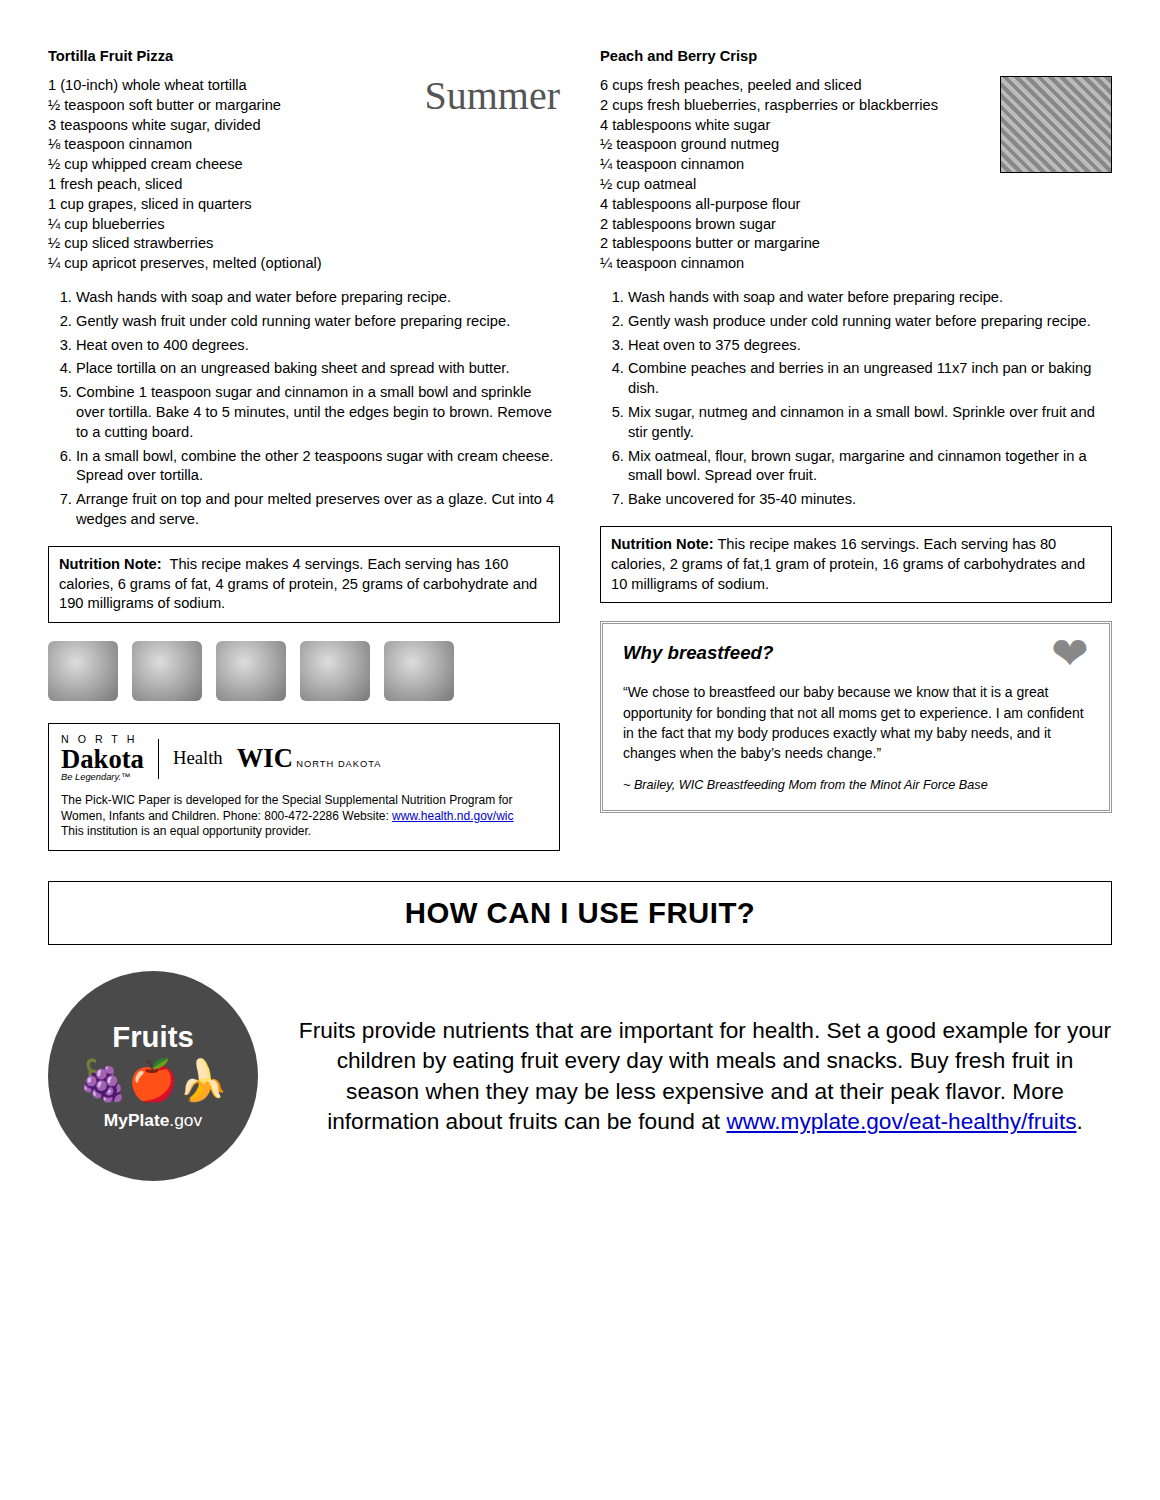Tortilla Fruit Pizza
1 (10-inch) whole wheat tortilla
½ teaspoon soft butter or margarine
3 teaspoons white sugar, divided
⅛ teaspoon cinnamon
½ cup whipped cream cheese
1 fresh peach, sliced
1 cup grapes, sliced in quarters
¼ cup blueberries
½ cup sliced strawberries
¼ cup apricot preserves, melted (optional)
Summer
Wash hands with soap and water before preparing recipe.
Gently wash fruit under cold running water before preparing recipe.
Heat oven to 400 degrees.
Place tortilla on an ungreased baking sheet and spread with butter.
Combine 1 teaspoon sugar and cinnamon in a small bowl and sprinkle over tortilla. Bake 4 to 5 minutes, until the edges begin to brown. Remove to a cutting board.
In a small bowl, combine the other 2 teaspoons sugar with cream cheese. Spread over tortilla.
Arrange fruit on top and pour melted preserves over as a glaze. Cut into 4 wedges and serve.
Nutrition Note: This recipe makes 4 servings. Each serving has 160 calories, 6 grams of fat, 4 grams of protein, 25 grams of carbohydrate and 190 milligrams of sodium.
N O R T H
Dakota
Be Legendary.™
Health
WIC NORTH DAKOTA
The Pick-WIC Paper is developed for the Special Supplemental Nutrition Program for Women, Infants and Children. Phone: 800-472-2286 Website: www.health.nd.gov/wic
This institution is an equal opportunity provider.
Peach and Berry Crisp
6 cups fresh peaches, peeled and sliced
2 cups fresh blueberries, raspberries or blackberries
4 tablespoons white sugar
½ teaspoon ground nutmeg
¼ teaspoon cinnamon
½ cup oatmeal
4 tablespoons all-purpose flour
2 tablespoons brown sugar
2 tablespoons butter or margarine
¼ teaspoon cinnamon
Wash hands with soap and water before preparing recipe.
Gently wash produce under cold running water before preparing recipe.
Heat oven to 375 degrees.
Combine peaches and berries in an ungreased 11x7 inch pan or baking dish.
Mix sugar, nutmeg and cinnamon in a small bowl. Sprinkle over fruit and stir gently.
Mix oatmeal, flour, brown sugar, margarine and cinnamon together in a small bowl. Spread over fruit.
Bake uncovered for 35-40 minutes.
Nutrition Note: This recipe makes 16 servings. Each serving has 80 calories, 2 grams of fat,1 gram of protein, 16 grams of carbohydrates and 10 milligrams of sodium.
❤
Why breastfeed?
“We chose to breastfeed our baby because we know that it is a great opportunity for bonding that not all moms get to experience. I am confident in the fact that my body produces exactly what my baby needs, and it changes when the baby’s needs change.”
~ Brailey, WIC Breastfeeding Mom from the Minot Air Force Base
HOW CAN I USE FRUIT?
Fruits
🍇🍎🍌
MyPlate.gov
Fruits provide nutrients that are important for health. Set a good example for your children by eating fruit every day with meals and snacks. Buy fresh fruit in season when they may be less expensive and at their peak flavor. More information about fruits can be found at www.myplate.gov/eat-healthy/fruits.